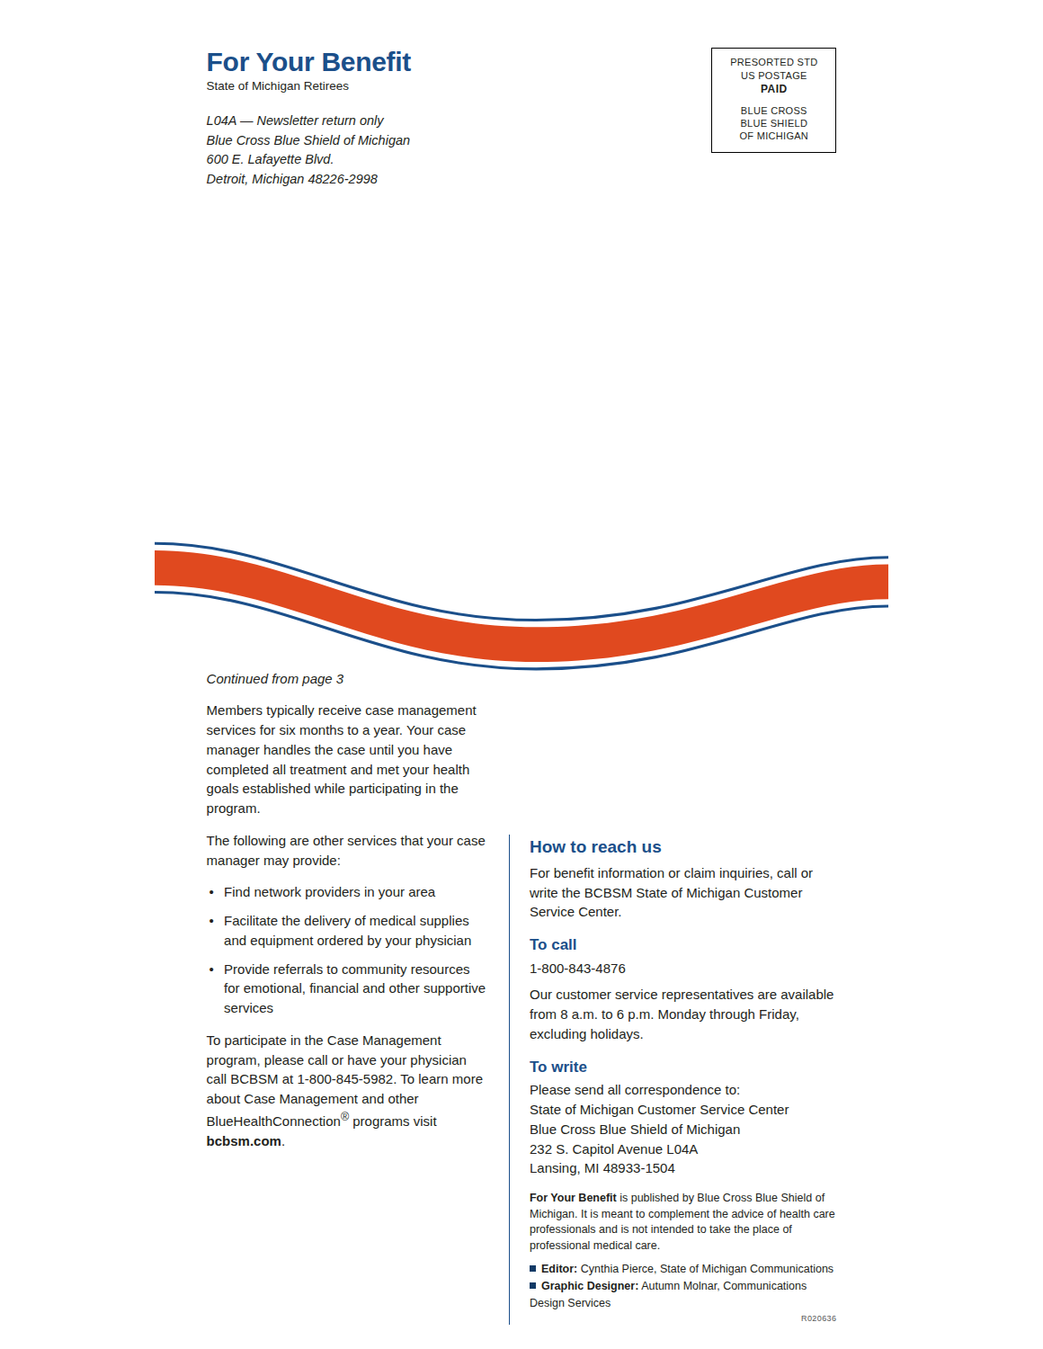For Your Benefit
State of Michigan Retirees
L04A — Newsletter return only
Blue Cross Blue Shield of Michigan
600 E. Lafayette Blvd.
Detroit, Michigan 48226-2998
PRESORTED STD
US POSTAGE
PAID
BLUE CROSS
BLUE SHIELD
OF MICHIGAN
Continued from page 3
Members typically receive case management services for six months to a year. Your case manager handles the case until you have completed all treatment and met your health goals established while participating in the program.
The following are other services that your case manager may provide:
Find network providers in your area
Facilitate the delivery of medical supplies and equipment ordered by your physician
Provide referrals to community resources for emotional, financial and other supportive services
To participate in the Case Management program, please call or have your physician call BCBSM at 1-800-845-5982. To learn more about Case Management and other BlueHealthConnection® programs visit bcbsm.com.
How to reach us
For benefit information or claim inquiries, call or write the BCBSM State of Michigan Customer Service Center.
To call
1-800-843-4876
Our customer service representatives are available from 8 a.m. to 6 p.m. Monday through Friday, excluding holidays.
To write
Please send all correspondence to:
State of Michigan Customer Service Center
Blue Cross Blue Shield of Michigan
232 S. Capitol Avenue L04A
Lansing, MI 48933-1504
For Your Benefit is published by Blue Cross Blue Shield of Michigan. It is meant to complement the advice of health care professionals and is not intended to take the place of professional medical care.
Editor: Cynthia Pierce, State of Michigan Communications
Graphic Designer: Autumn Molnar, Communications Design Services
R020636